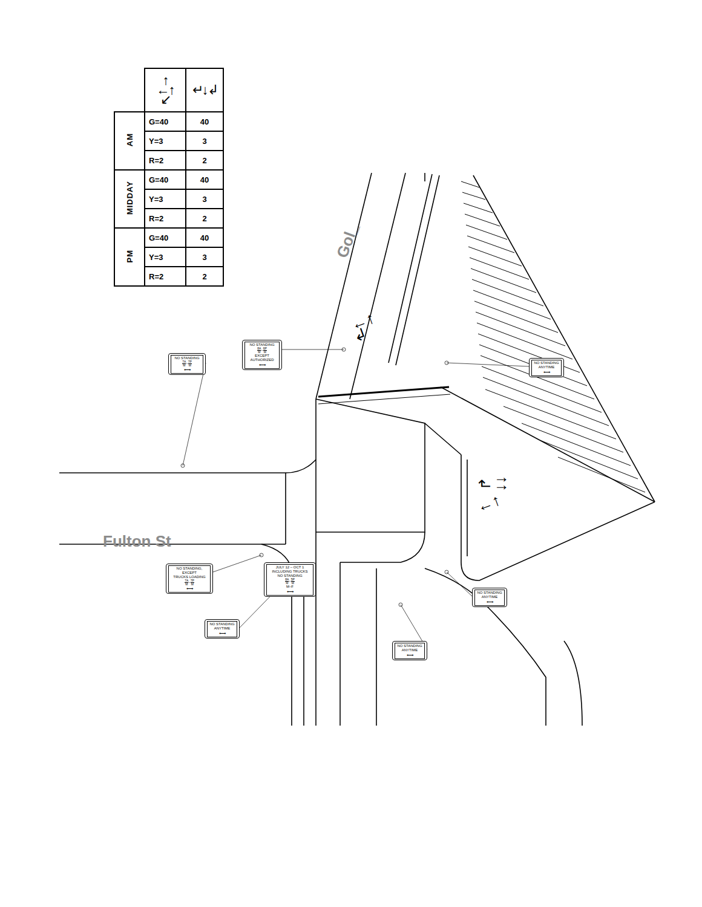| | ↑ ←↑ ↙ | ↵↓↲ |
| --- | --- | --- |
| AM | G=40 | 40 |
| Y=3 | 3 |
| R=2 | 2 |
| MIDDAY | G=40 | 40 |
| Y=3 | 3 |
| R=2 | 2 |
| PM | G=40 | 40 |
| Y=3 | 3 |
| R=2 | 2 |
Fulton St
Gol_
←↑ ↲
↲ ↑↑ ←↑
NO STANDING
7A M–7P M ⟷
NO STANDING
8A M–6P M
EXCEPT AUTHORIZED ⟷
NO STANDING
ANYTIME ⟷
NO STANDING, EXCEPT
TRUCKS LOADING
7A M–7P M ⟷
JULY 12 – OCT 1
INCLUDING TRUCKS
NO STANDING
8A M–5P M
M–F ⟷
NO STANDING
ANYTIME ⟷
NO STANDING
ANYTIME ⟷
NO STANDING
ANYTIME ⟷